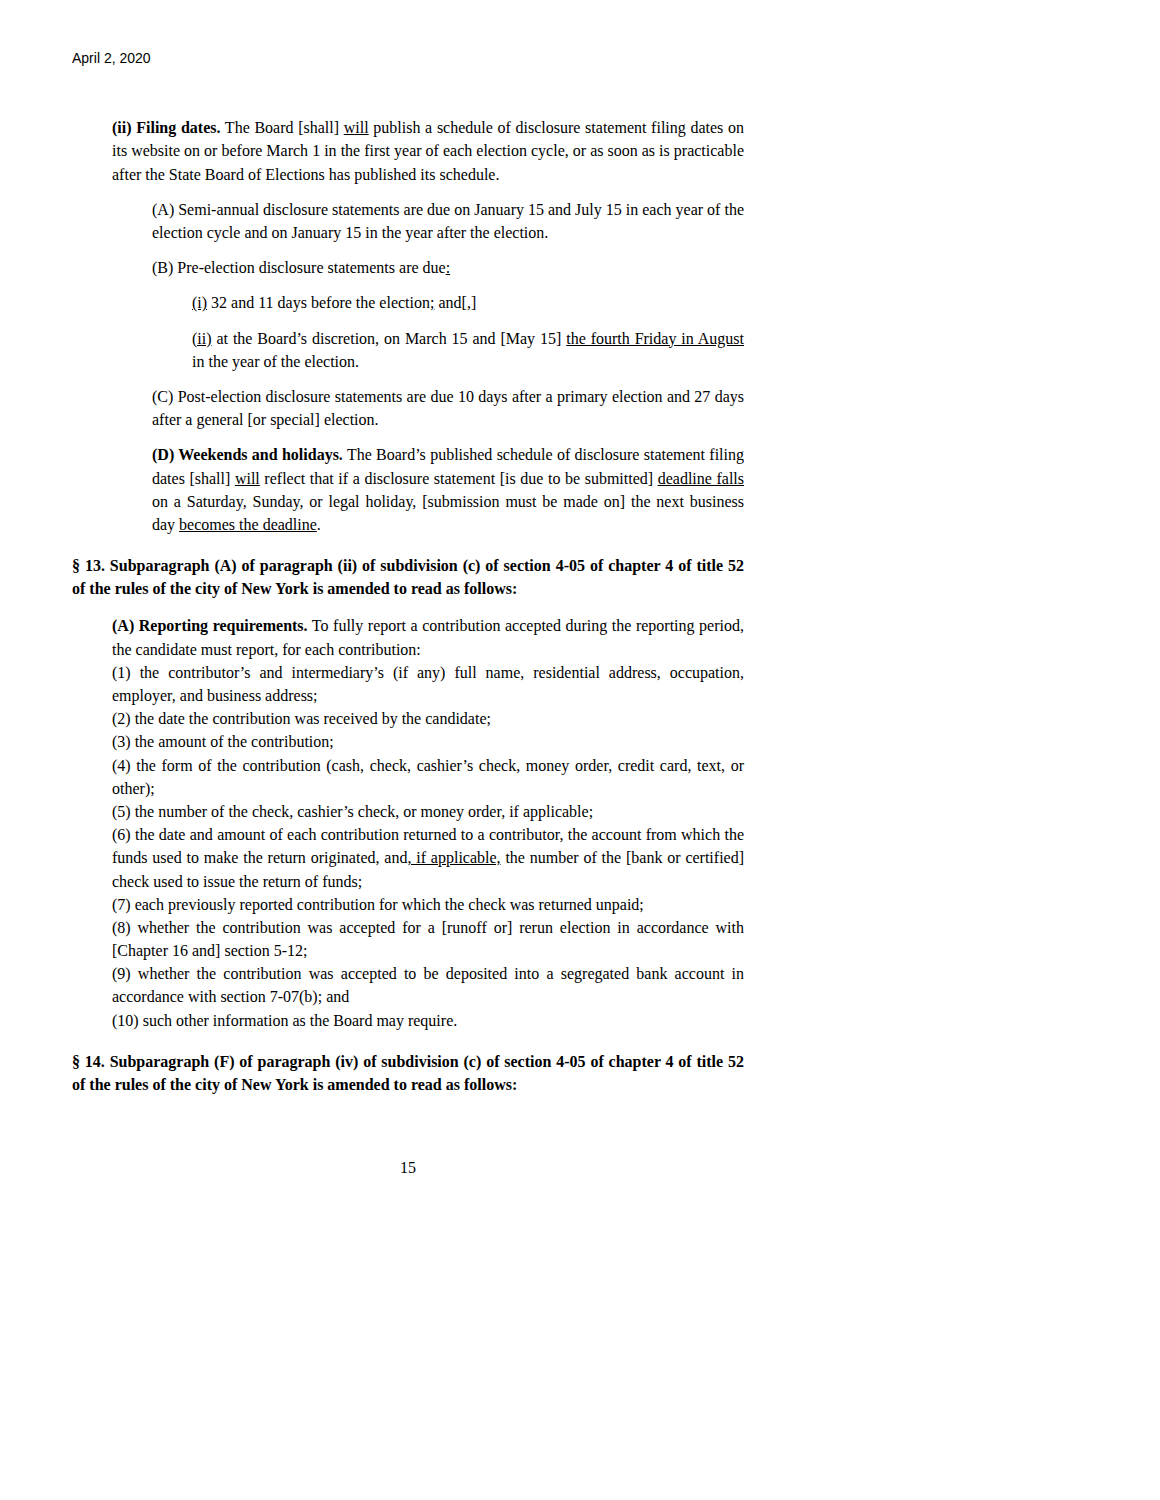April 2, 2020
(ii) Filing dates. The Board [shall] will publish a schedule of disclosure statement filing dates on its website on or before March 1 in the first year of each election cycle, or as soon as is practicable after the State Board of Elections has published its schedule.
(A) Semi-annual disclosure statements are due on January 15 and July 15 in each year of the election cycle and on January 15 in the year after the election.
(B) Pre-election disclosure statements are due:
(i) 32 and 11 days before the election; and[,]
(ii) at the Board’s discretion, on March 15 and [May 15] the fourth Friday in August in the year of the election.
(C) Post-election disclosure statements are due 10 days after a primary election and 27 days after a general [or special] election.
(D) Weekends and holidays. The Board’s published schedule of disclosure statement filing dates [shall] will reflect that if a disclosure statement [is due to be submitted] deadline falls on a Saturday, Sunday, or legal holiday, [submission must be made on] the next business day becomes the deadline.
§ 13. Subparagraph (A) of paragraph (ii) of subdivision (c) of section 4-05 of chapter 4 of title 52 of the rules of the city of New York is amended to read as follows:
(A) Reporting requirements. To fully report a contribution accepted during the reporting period, the candidate must report, for each contribution:
(1) the contributor’s and intermediary’s (if any) full name, residential address, occupation, employer, and business address;
(2) the date the contribution was received by the candidate;
(3) the amount of the contribution;
(4) the form of the contribution (cash, check, cashier’s check, money order, credit card, text, or other);
(5) the number of the check, cashier’s check, or money order, if applicable;
(6) the date and amount of each contribution returned to a contributor, the account from which the funds used to make the return originated, and, if applicable, the number of the [bank or certified] check used to issue the return of funds;
(7) each previously reported contribution for which the check was returned unpaid;
(8) whether the contribution was accepted for a [runoff or] rerun election in accordance with [Chapter 16 and] section 5-12;
(9) whether the contribution was accepted to be deposited into a segregated bank account in accordance with section 7-07(b); and
(10) such other information as the Board may require.
§ 14. Subparagraph (F) of paragraph (iv) of subdivision (c) of section 4-05 of chapter 4 of title 52 of the rules of the city of New York is amended to read as follows:
15